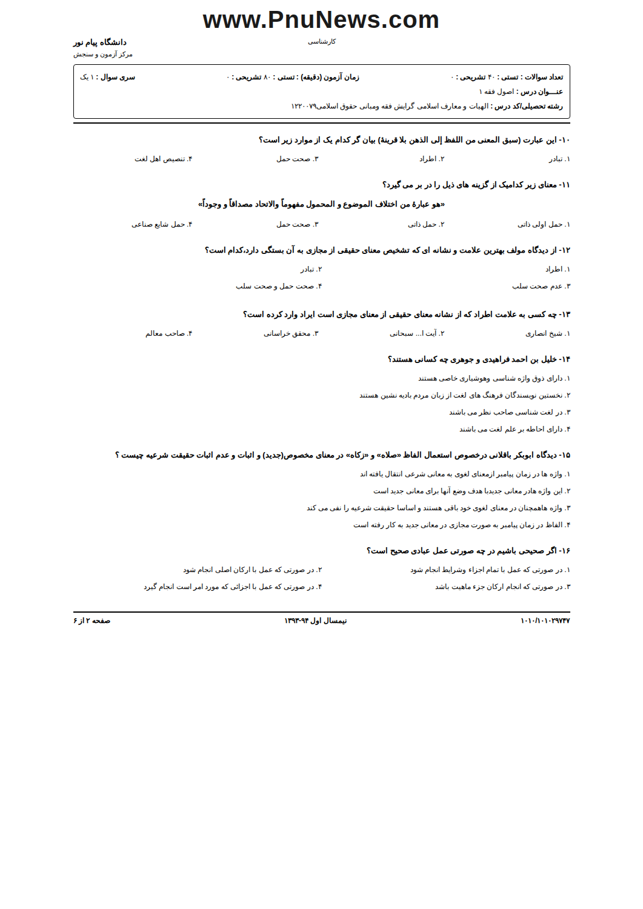www.PnuNews.com
کارشناسی
دانشگاه پیام نور
مرکز آزمون و سنجش
تعداد سوالات : تستی : ۴۰ تشریحی : ۰
زمان آزمون (دقیقه) : تستی : ۸۰ تشریحی : ۰
سری سوال : ۱ یک
عنـــوان درس : اصول فقه ۱
رشته تحصیلی/کد درس : الهیات و معارف اسلامی گرایش فقه ومبانی حقوق اسلامی۱۲۲۰۰۷۹
۱۰- این عبارت (سبق المعنی من اللفظ إلی الذهن بلا قرینۀ) بیان گر کدام یک از موارد زیر است؟
۱. تبادر
۲. اطراد
۳. صحت حمل
۴. تنصیص اهل لغت
۱۱- معنای زیر کدامیک از گزینه های ذیل را در بر می گیرد؟
«هو عبارۀ من اختلاف الموضوع و المحمول مفهوماً والاتحاد مصداقاً و وجوداً»
۱. حمل اولی ذاتی
۲. حمل ذاتی
۳. صحت حمل
۴. حمل شایع صناعی
۱۲- از دیدگاه مولف بهترین علامت و نشانه ای که تشخیص معنای حقیقی از مجازی به آن بستگی دارد،کدام است؟
۱. اطراد
۲. تبادر
۳. عدم صحت سلب
۴. صحت حمل و صحت سلب
۱۳- چه کسی به علامت اطراد که از نشانه معنای حقیقی از معنای مجازی است ایراد وارد کرده است؟
۱. شیخ انصاری
۲. آیت ا... سبحانی
۳. محقق خراسانی
۴. صاحب معالم
۱۴- خلیل بن احمد فراهیدی و جوهری چه کسانی هستند؟
۱. دارای ذوق واژه شناسی وهوشیاری خاصی هستند
۲. نخستین نویسندگان فرهنگ های لغت از زبان مردم بادیه نشین هستند
۳. در لغت شناسی صاحب نظر می باشند
۴. دارای احاطه بر علم لغت می باشند
۱۵- دیدگاه ابوبکر باقلانی درخصوص استعمال الفاظ «صلاه» و «زکاه» در معنای مخصوص(جدید) و اثبات و عدم اثبات حقیقت شرعیه چیست ؟
۱. واژه ها در زمان پیامبر ازمعنای لغوی به معانی شرعی انتقال یافته اند
۲. این واژه هادر معانی جدیدبا هدف وضع آنها برای معانی جدید است
۳. واژه هاهمچنان در معنای لغوی خود باقی هستند و اساسا حقیقت شرعیه را نفی می کند
۴. الفاظ در زمان پیامبر به صورت مجازی در معانی جدید به کار رفته است
۱۶- اگر صحیحی باشیم در چه صورتی عمل عبادی صحیح است؟
۱. در صورتی که عمل با تمام اجزاء وشرایط انجام شود
۲. در صورتی که عمل با ارکان اصلی انجام شود
۳. در صورتی که انجام ارکان جزء ماهیت باشد
۴. در صورتی که عمل با اجزائی که مورد امر است انجام گیرد
۱۰۱۰/۱۰۱۰۲۹۷۴۷
نیمسال اول ۹۴-۱۳۹۳
صفحه ۲ از ۶